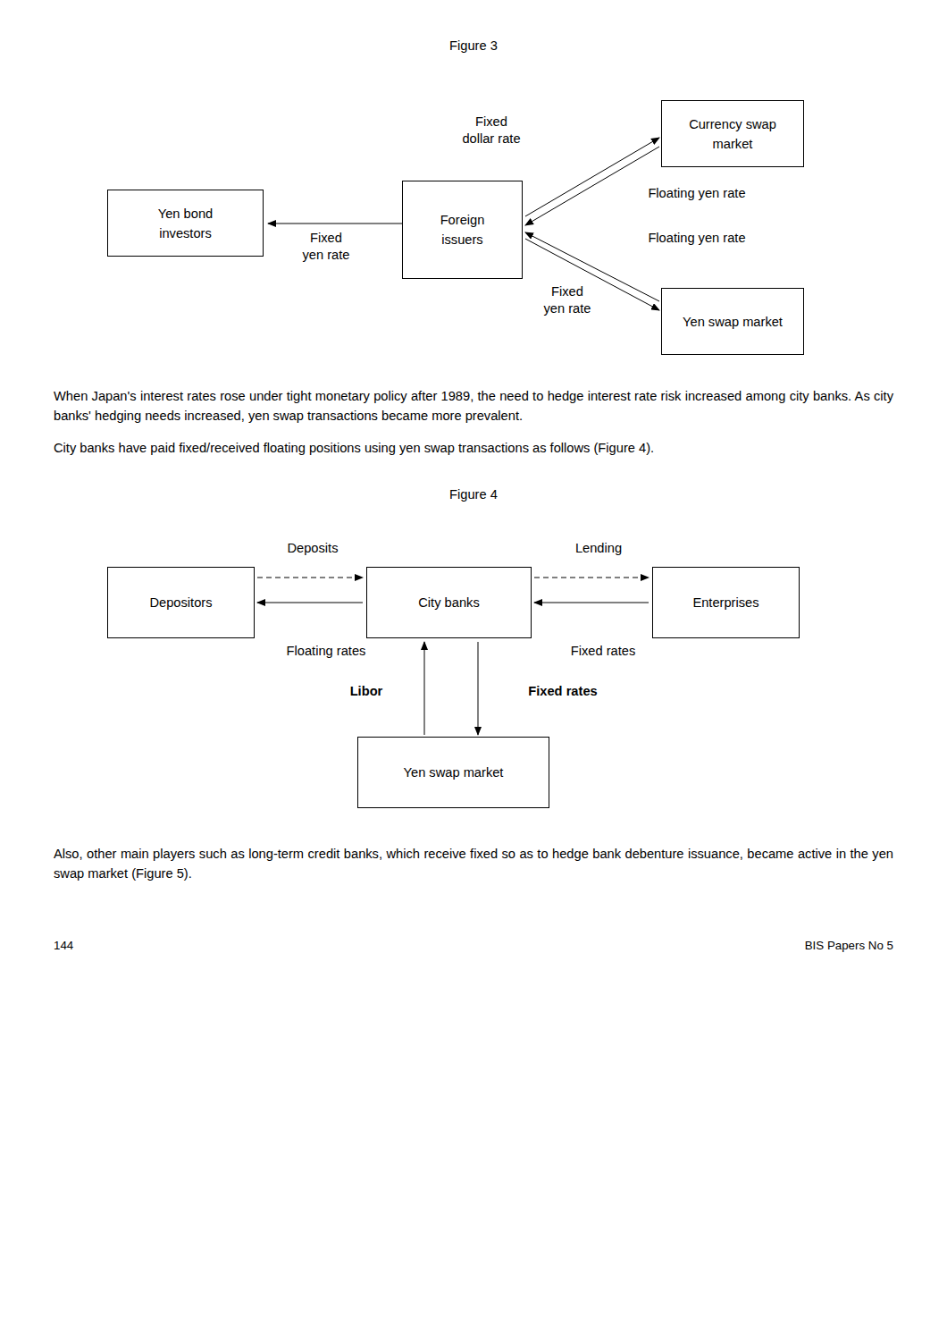Figure 3
Currency swap
market
Yen bond
investors
Foreign
issuers
Yen swap market
Fixed
dollar rate
Floating yen rate
Floating yen rate
Fixed
yen rate
Fixed
yen rate
When Japan's interest rates rose under tight monetary policy after 1989, the need to hedge interest rate risk increased among city banks. As city banks' hedging needs increased, yen swap transactions became more prevalent.
City banks have paid fixed/received floating positions using yen swap transactions as follows (Figure 4).
Figure 4
Depositors
City banks
Enterprises
Yen swap market
Deposits
Lending
Floating rates
Fixed rates
Libor
Fixed rates
Also, other main players such as long-term credit banks, which receive fixed so as to hedge bank debenture issuance, became active in the yen swap market (Figure 5).
144 BIS Papers No 5